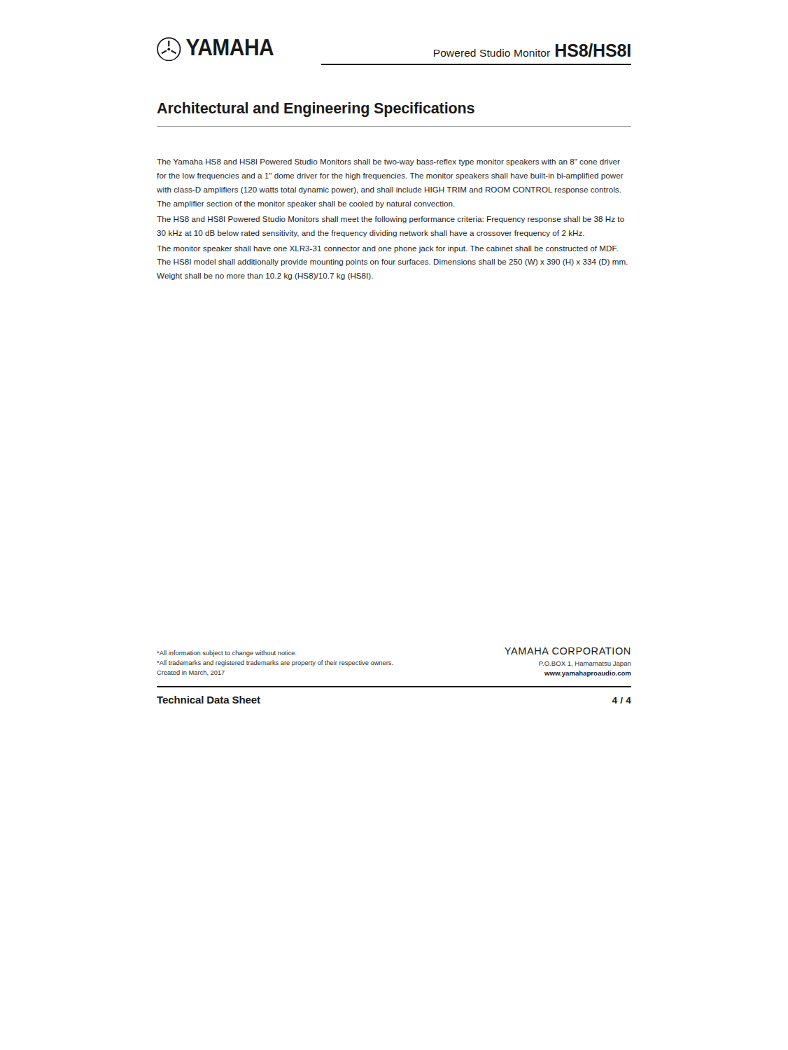YAMAHA
Powered Studio Monitor HS8/HS8I
Architectural and Engineering Specifications
The Yamaha HS8 and HS8I Powered Studio Monitors shall be two-way bass-reflex type monitor speakers with an 8" cone driver for the low frequencies and a 1" dome driver for the high frequencies. The monitor speakers shall have built-in bi-amplified power with class-D amplifiers (120 watts total dynamic power), and shall include HIGH TRIM and ROOM CONTROL response controls. The amplifier section of the monitor speaker shall be cooled by natural convection.
The HS8 and HS8I Powered Studio Monitors shall meet the following performance criteria: Frequency response shall be 38 Hz to 30 kHz at 10 dB below rated sensitivity, and the frequency dividing network shall have a crossover frequency of 2 kHz.
The monitor speaker shall have one XLR3-31 connector and one phone jack for input. The cabinet shall be constructed of MDF. The HS8I model shall additionally provide mounting points on four surfaces. Dimensions shall be 250 (W) x 390 (H) x 334 (D) mm. Weight shall be no more than 10.2 kg (HS8)/10.7 kg (HS8I).
*All information subject to change without notice.
*All trademarks and registered trademarks are property of their respective owners.
Created in March, 2017
YAMAHA CORPORATION
P.O.BOX 1, Hamamatsu Japan
www.yamahaproaudio.com
Technical Data Sheet
4 / 4